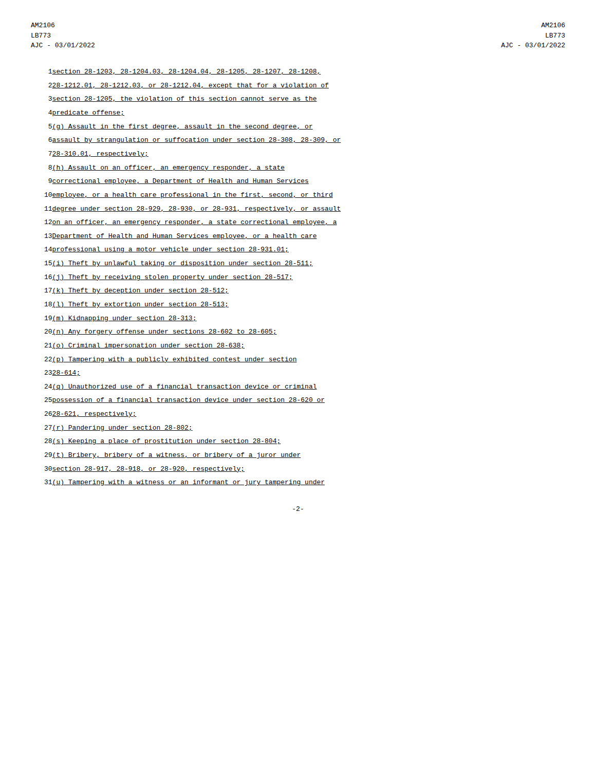AM2106 LB773 AJC - 03/01/2022
AM2106 LB773 AJC - 03/01/2022
| 1 | section 28-1203, 28-1204.03, 28-1204.04, 28-1205, 28-1207, 28-1208, |
| 2 | 28-1212.01, 28-1212.03, or 28-1212.04, except that for a violation of |
| 3 | section 28-1205, the violation of this section cannot serve as the |
| 4 | predicate offense; |
| 5 | (g) Assault in the first degree, assault in the second degree, or |
| 6 | assault by strangulation or suffocation under section 28-308, 28-309, or |
| 7 | 28-310.01, respectively; |
| 8 | (h) Assault on an officer, an emergency responder, a state |
| 9 | correctional employee, a Department of Health and Human Services |
| 10 | employee, or a health care professional in the first, second, or third |
| 11 | degree under section 28-929, 28-930, or 28-931, respectively, or assault |
| 12 | on an officer, an emergency responder, a state correctional employee, a |
| 13 | Department of Health and Human Services employee, or a health care |
| 14 | professional using a motor vehicle under section 28-931.01; |
| 15 | (i) Theft by unlawful taking or disposition under section 28-511; |
| 16 | (j) Theft by receiving stolen property under section 28-517; |
| 17 | (k) Theft by deception under section 28-512; |
| 18 | (l) Theft by extortion under section 28-513; |
| 19 | (m) Kidnapping under section 28-313; |
| 20 | (n) Any forgery offense under sections 28-602 to 28-605; |
| 21 | (o) Criminal impersonation under section 28-638; |
| 22 | (p) Tampering with a publicly exhibited contest under section |
| 23 | 28-614; |
| 24 | (q) Unauthorized use of a financial transaction device or criminal |
| 25 | possession of a financial transaction device under section 28-620 or |
| 26 | 28-621, respectively; |
| 27 | (r) Pandering under section 28-802; |
| 28 | (s) Keeping a place of prostitution under section 28-804; |
| 29 | (t) Bribery, bribery of a witness, or bribery of a juror under |
| 30 | section 28-917, 28-918, or 28-920, respectively; |
| 31 | (u) Tampering with a witness or an informant or jury tampering under |
-2-